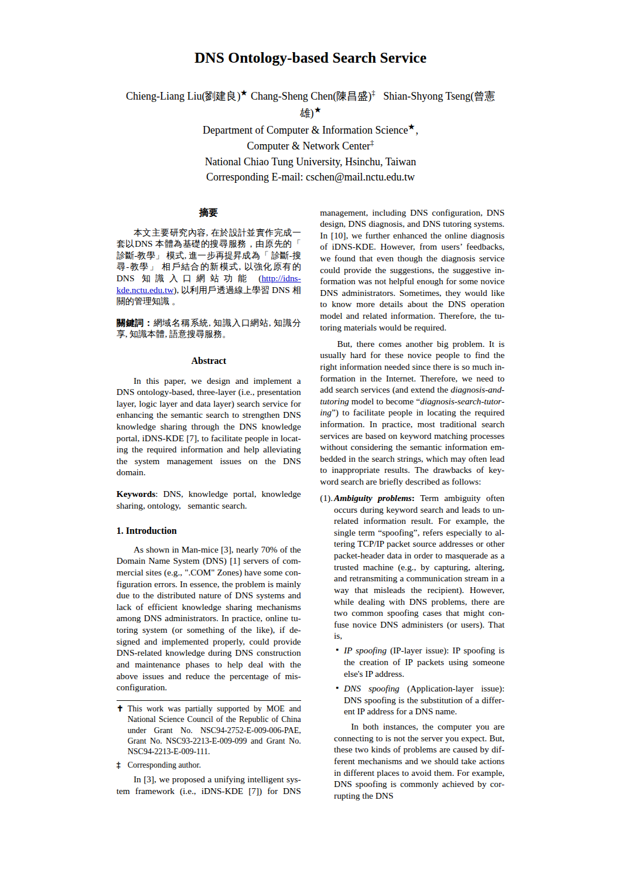DNS Ontology-based Search Service
Chieng-Liang Liu(劉建良)★ Chang-Sheng Chen(陳昌盛)‡ Shian-Shyong Tseng(曾憲雄)★ Department of Computer & Information Science★, Computer & Network Center‡ National Chiao Tung University, Hsinchu, Taiwan Corresponding E-mail: cschen@mail.nctu.edu.tw
摘要
本文主要研究內容, 在於設計並實作完成一套以DNS 本體為基礎的搜尋服務，由原先的「 診斷-教學」 模式, 進一步再提昇成為「 診斷-搜尋-教學」 相戶結合的新模式, 以強化原有的DNS 知識入口網站功能 (http://idns-kde.nctu.edu.tw), 以利用戶透過線上學習 DNS 相關的管理知識 。
關鍵詞：網域名稱系統, 知識入口網站, 知識分享, 知識本體, 語意搜尋服務。
Abstract
In this paper, we design and implement a DNS ontology-based, three-layer (i.e., presentation layer, logic layer and data layer) search service for enhancing the semantic search to strengthen DNS knowledge sharing through the DNS knowledge portal, iDNS-KDE [7], to facilitate people in locating the required information and help alleviating the system management issues on the DNS domain.
Keywords: DNS, knowledge portal, knowledge sharing, ontology, semantic search.
1. Introduction
As shown in Man-mice [3], nearly 70% of the Domain Name System (DNS) [1] servers of commercial sites (e.g., ".COM" Zones) have some configuration errors. In essence, the problem is mainly due to the distributed nature of DNS systems and lack of efficient knowledge sharing mechanisms among DNS administrators. In practice, online tutoring system (or something of the like), if designed and implemented properly, could provide DNS-related knowledge during DNS construction and maintenance phases to help deal with the above issues and reduce the percentage of mis-configuration.
✝This work was partially supported by MOE and National Science Council of the Republic of China under Grant No. NSC94-2752-E-009-006-PAE, Grant No. NSC93-2213-E-009-099 and Grant No. NSC94-2213-E-009-111.
‡Corresponding author.
In [3], we proposed a unifying intelligent system framework (i.e., iDNS-KDE [7]) for DNS management, including DNS configuration, DNS design, DNS diagnosis, and DNS tutoring systems. In [10], we further enhanced the online diagnosis of iDNS-KDE. However, from users’ feedbacks, we found that even though the diagnosis service could provide the suggestions, the suggestive information was not helpful enough for some novice DNS administrators. Sometimes, they would like to know more details about the DNS operation model and related information. Therefore, the tutoring materials would be required.
But, there comes another big problem. It is usually hard for these novice people to find the right information needed since there is so much information in the Internet. Therefore, we need to add search services (and extend the diagnosis-and-tutoring model to become “diagnosis-search-tutoring”) to facilitate people in locating the required information. In practice, most traditional search services are based on keyword matching processes without considering the semantic information embedded in the search strings, which may often lead to inappropriate results. The drawbacks of keyword search are briefly described as follows:
Ambiguity problems: Term ambiguity often occurs during keyword search and leads to un-related information result. For example, the single term “spoofing”, refers especially to altering TCP/IP packet source addresses or other packet-header data in order to masquerade as a trusted machine (e.g., by capturing, altering, and retransmiting a communication stream in a way that misleads the recipient). However, while dealing with DNS problems, there are two common spoofing cases that might confuse novice DNS administers (or users). That is,
IP spoofing (IP-layer issue): IP spoofing is the creation of IP packets using someone else's IP address.
DNS spoofing (Application-layer issue): DNS spoofing is the substitution of a different IP address for a DNS name.
In both instances, the computer you are connecting to is not the server you expect. But, these two kinds of problems are caused by different mechanisms and we should take actions in different places to avoid them. For example, DNS spoofing is commonly achieved by corrupting the DNS